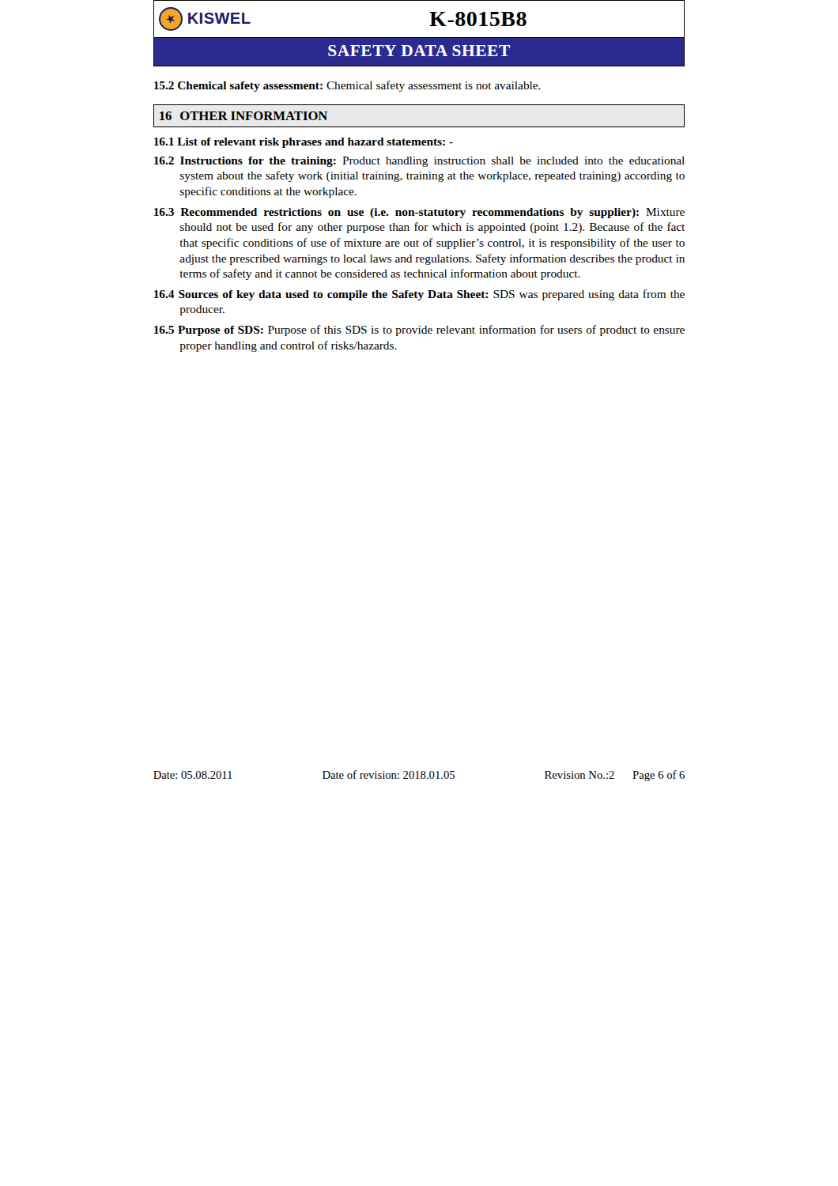KISWEL
K-8015B8
SAFETY DATA SHEET
15.2 Chemical safety assessment: Chemical safety assessment is not available.
16 OTHER INFORMATION
16.1 List of relevant risk phrases and hazard statements: -
16.2 Instructions for the training: Product handling instruction shall be included into the educational system about the safety work (initial training, training at the workplace, repeated training) according to specific conditions at the workplace.
16.3 Recommended restrictions on use (i.e. non-statutory recommendations by supplier): Mixture should not be used for any other purpose than for which is appointed (point 1.2). Because of the fact that specific conditions of use of mixture are out of supplier’s control, it is responsibility of the user to adjust the prescribed warnings to local laws and regulations. Safety information describes the product in terms of safety and it cannot be considered as technical information about product.
16.4 Sources of key data used to compile the Safety Data Sheet: SDS was prepared using data from the producer.
16.5 Purpose of SDS: Purpose of this SDS is to provide relevant information for users of product to ensure proper handling and control of risks/hazards.
Date: 05.08.2011 Date of revision: 2018.01.05 Revision No.:2 Page 6 of 6